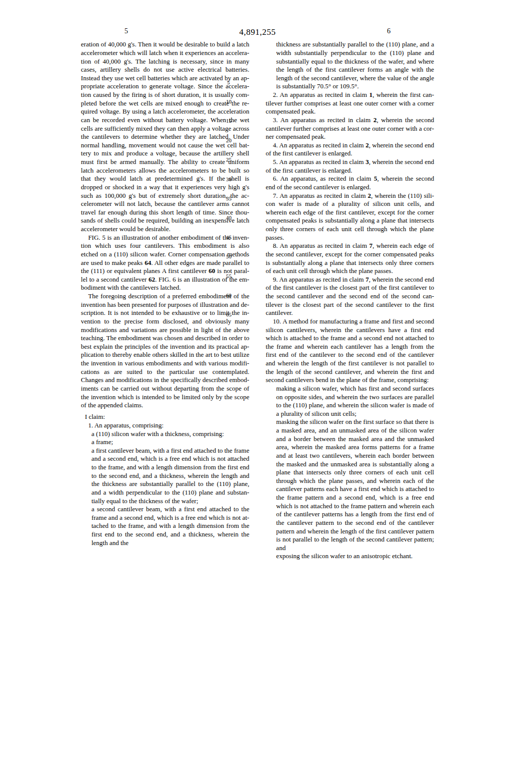5 4,891,255 6
eration of 40,000 g's. Then it would be desirable to build a latch accelerometer which will latch when it experiences an acceleration of 40,000 g's. The latching is necessary, since in many cases, artillery shells do not use active electrical batteries. Instead they use wet cell batteries which are activated by an appropriate acceleration to generate voltage. Since the acceleration caused by the firing is of short duration, it is usually completed before the wet cells are mixed enough to create the required voltage. By using a latch accelerometer, the acceleration can be recorded even without battery voltage. When the wet cells are sufficiently mixed they can then apply a voltage across the cantilevers to determine whether they are latched. Under normal handling, movement would not cause the wet cell battery to mix and produce a voltage, because the artillery shell must first be armed manually. The ability to create uniform latch accelerometers allows the accelerometers to be built so that they would latch at predetermined g's. If the shell is dropped or shocked in a way that it experiences very high g's such as 100,000 g's but of extremely short duration, the accelerometer will not latch, because the cantilever arms cannot travel far enough during this short length of time. Since thousands of shells could be required, building an inexpensive latch accelerometer would be desirable.
FIG. 5 is an illustration of another embodiment of the invention which uses four cantilevers. This embodiment is also etched on a (110) silicon wafer. Corner compensation methods are used to make peaks 64. All other edges are made parallel to the (111) or equivalent planes A first cantilever 60 is not parallel to a second cantilever 62. FIG. 6 is an illustration of the embodiment with the cantilevers latched.
The foregoing description of a preferred embodiment of the invention has been presented for purposes of illustration and description. It is not intended to be exhaustive or to limit the invention to the precise form disclosed, and obviously many modifications and variations are possible in light of the above teaching. The embodiment was chosen and described in order to best explain the principles of the invention and its practical application to thereby enable others skilled in the art to best utilize the invention in various embodiments and with various modifications as are suited to the particular use contemplated. Changes and modifications in the specifically described embodiments can be carried out without departing from the scope of the invention which is intended to be limited only by the scope of the appended claims.
I claim:
1. An apparatus, comprising: a (110) silicon wafer with a thickness, comprising: a frame; a first cantilever beam, with a first end attached to the frame and a second end, which is a free end which is not attached to the frame, and with a length dimension from the first end to the second end, and a thickness, wherein the length and the thickness are substantially parallel to the (110) plane, and a width perpendicular to the (110) plane and substantially equal to the thickness of the wafer; a second cantilever beam, with a first end attached to the frame and a second end, which is a free end which is not attached to the frame, and with a length dimension from the first end to the second end, and a thickness, wherein the length and the
thickness are substantially parallel to the (110) plane, and a width substantially perpendicular to the (110) plane and substantially equal to the thickness of the wafer, and where the length of the first cantilever forms an angle with the length of the second cantilever, where the value of the angle is substantially 70.5° or 109.5°.
2. An apparatus as recited in claim 1, wherein the first cantilever further comprises at least one outer corner with a corner compensated peak.
3. An apparatus as recited in claim 2, wherein the second cantilever further comprises at least one outer corner with a corner compensated peak.
4. An apparatus as recited in claim 2, wherein the second end of the first cantilever is enlarged.
5. An apparatus as recited in claim 3, wherein the second end of the first cantilever is enlarged.
6. An apparatus, as recited in claim 5, wherein the second end of the second cantilever is enlarged.
7. An apparatus as recited in claim 2, wherein the (110) silicon wafer is made of a plurality of silicon unit cells, and wherein each edge of the first cantilever, except for the corner compensated peaks is substantially along a plane that intersects only three corners of each unit cell through which the plane passes.
8. An apparatus as recited in claim 7, wherein each edge of the second cantilever, except for the corner compensated peaks is substantially along a plane that intersects only three corners of each unit cell through which the plane passes.
9. An apparatus as recited in claim 7, wherein the second end of the first cantilever is the closest part of the first cantilever to the second cantilever and the second end of the second cantilever is the closest part of the second cantilever to the first cantilever.
10. A method for manufacturing a frame and first and second silicon cantilevers, wherein the cantilevers have a first end which is attached to the frame and a second end not attached to the frame and wherein each cantilever has a length from the first end of the cantilever to the second end of the cantilever and wherein the length of the first cantilever is not parallel to the length of the second cantilever, and wherein the first and second cantilevers bend in the plane of the frame, comprising: making a silicon wafer, which has first and second surfaces on opposite sides, and wherein the two surfaces are parallel to the (110) plane, and wherein the silicon wafer is made of a plurality of silicon unit cells; masking the silicon wafer on the first surface so that there is a masked area, and an unmasked area of the silicon wafer and a border between the masked area and the unmasked area, wherein the masked area forms patterns for a frame and at least two cantilevers, wherein each border between the masked and the unmasked area is substantially along a plane that intersects only three corners of each unit cell through which the plane passes, and wherein each of the cantilever patterns each have a first end which is attached to the frame pattern and a second end, which is a free end which is not attached to the frame pattern and wherein each of the cantilever patterns has a length from the first end of the cantilever pattern to the second end of the cantilever pattern and wherein the length of the first cantilever pattern is not parallel to the length of the second cantilever pattern; and exposing the silicon wafer to an anisotropic etchant.
5 10 15 20 25 30 35 40 45 50 55 60 65